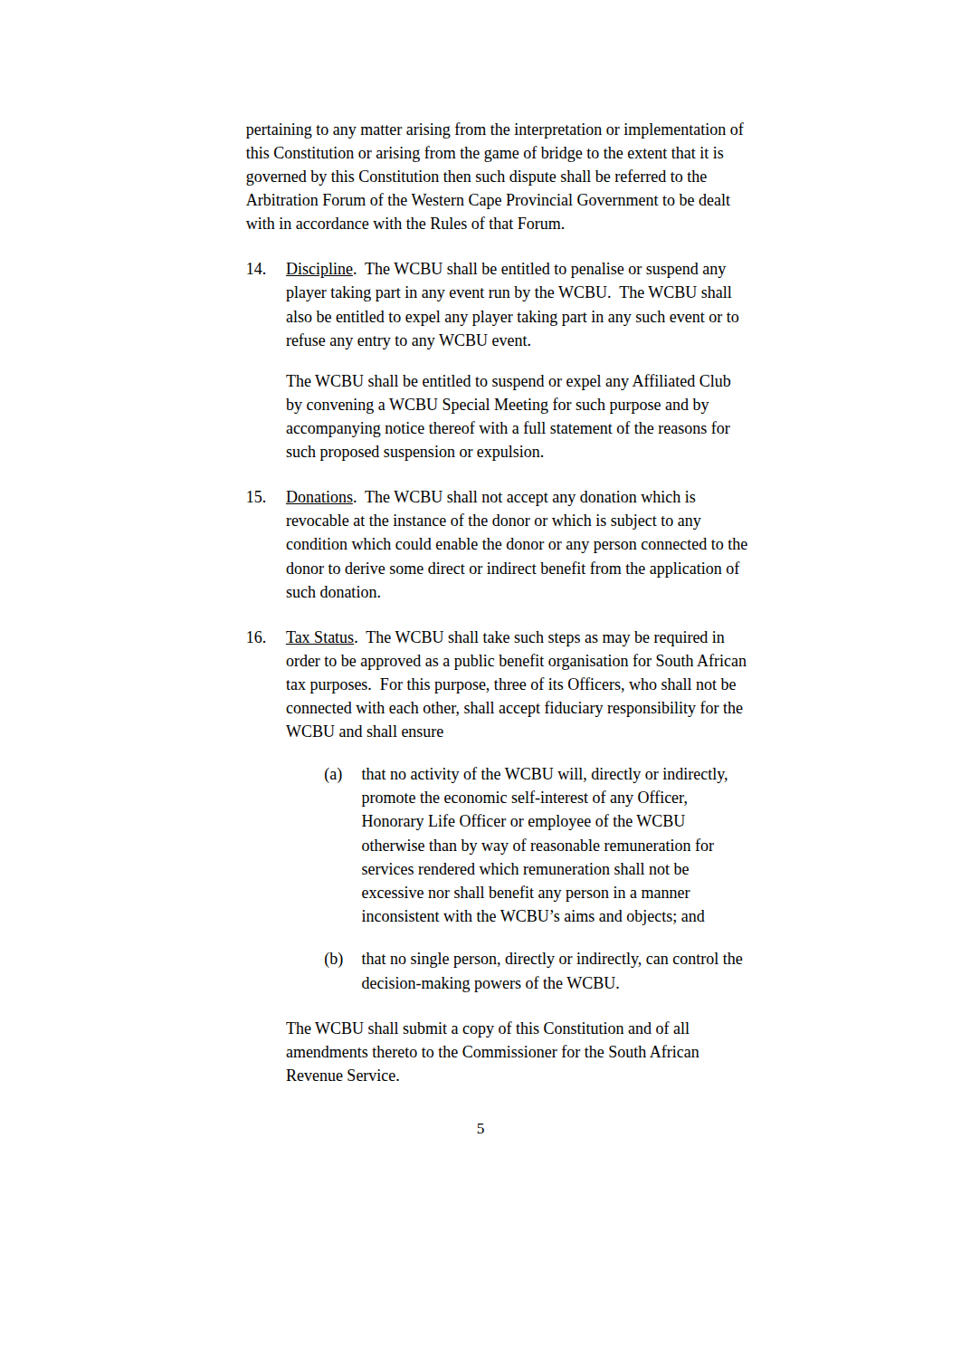pertaining to any matter arising from the interpretation or implementation of this Constitution or arising from the game of bridge to the extent that it is governed by this Constitution then such dispute shall be referred to the Arbitration Forum of the Western Cape Provincial Government to be dealt with in accordance with the Rules of that Forum.
14.
Discipline. The WCBU shall be entitled to penalise or suspend any player taking part in any event run by the WCBU. The WCBU shall also be entitled to expel any player taking part in any such event or to refuse any entry to any WCBU event.
The WCBU shall be entitled to suspend or expel any Affiliated Club by convening a WCBU Special Meeting for such purpose and by accompanying notice thereof with a full statement of the reasons for such proposed suspension or expulsion.
15.
Donations. The WCBU shall not accept any donation which is revocable at the instance of the donor or which is subject to any condition which could enable the donor or any person connected to the donor to derive some direct or indirect benefit from the application of such donation.
16.
Tax Status. The WCBU shall take such steps as may be required in order to be approved as a public benefit organisation for South African tax purposes. For this purpose, three of its Officers, who shall not be connected with each other, shall accept fiduciary responsibility for the WCBU and shall ensure
(a) that no activity of the WCBU will, directly or indirectly, promote the economic self-interest of any Officer, Honorary Life Officer or employee of the WCBU otherwise than by way of reasonable remuneration for services rendered which remuneration shall not be excessive nor shall benefit any person in a manner inconsistent with the WCBU’s aims and objects; and
(b) that no single person, directly or indirectly, can control the decision-making powers of the WCBU.
The WCBU shall submit a copy of this Constitution and of all amendments thereto to the Commissioner for the South African Revenue Service.
5